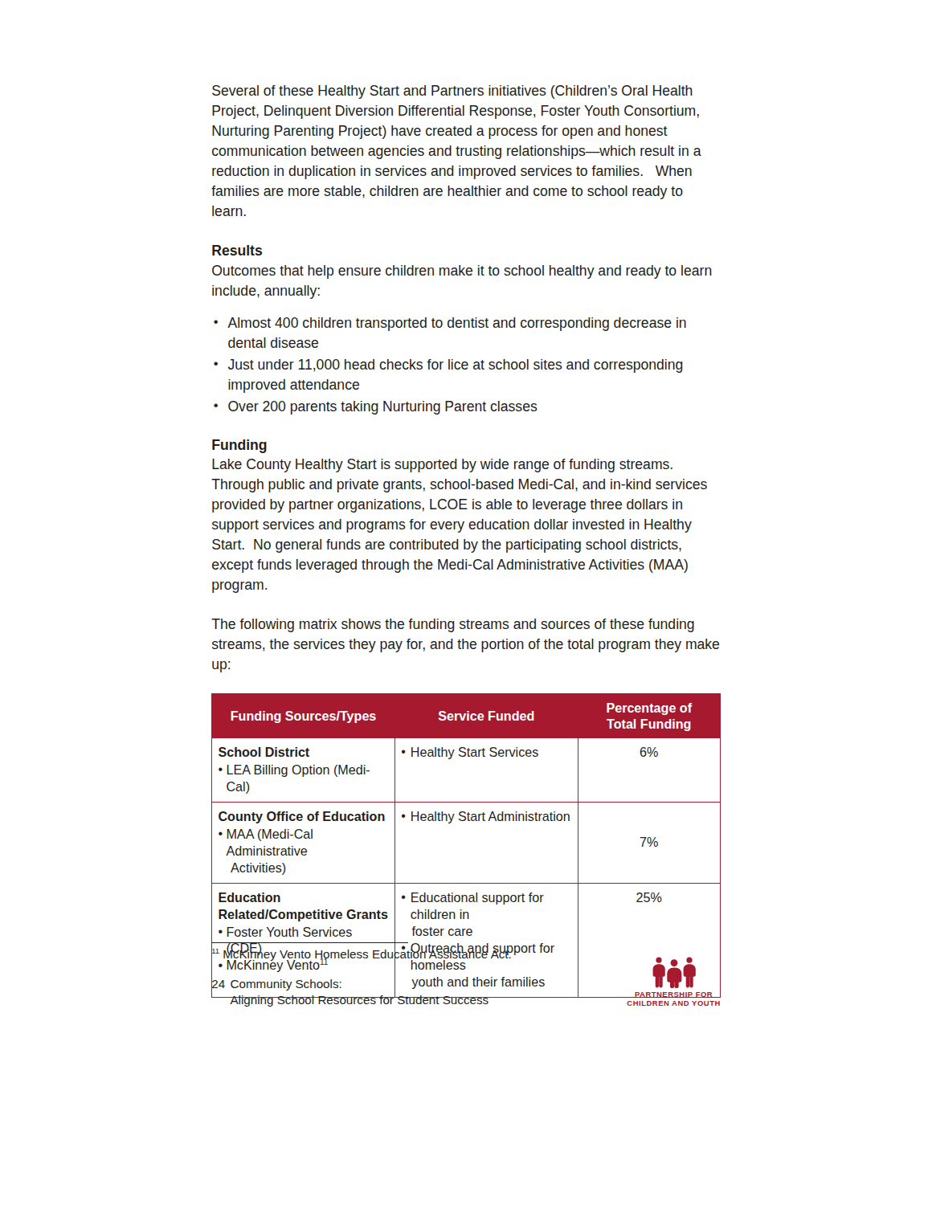Several of these Healthy Start and Partners initiatives (Children’s Oral Health Project, Delinquent Diversion Differential Response, Foster Youth Consortium, Nurturing Parenting Project) have created a process for open and honest communication between agencies and trusting relationships—which result in a reduction in duplication in services and improved services to families. When families are more stable, children are healthier and come to school ready to learn.
Results
Outcomes that help ensure children make it to school healthy and ready to learn include, annually:
Almost 400 children transported to dentist and corresponding decrease in dental disease
Just under 11,000 head checks for lice at school sites and corresponding improved attendance
Over 200 parents taking Nurturing Parent classes
Funding
Lake County Healthy Start is supported by wide range of funding streams. Through public and private grants, school-based Medi-Cal, and in-kind services provided by partner organizations, LCOE is able to leverage three dollars in support services and programs for every education dollar invested in Healthy Start. No general funds are contributed by the participating school districts, except funds leveraged through the Medi-Cal Administrative Activities (MAA) program.
The following matrix shows the funding streams and sources of these funding streams, the services they pay for, and the portion of the total program they make up:
| Funding Sources/Types | Service Funded | Percentage of Total Funding |
| --- | --- | --- |
| School District LEA Billing Option (Medi-Cal) | Healthy Start Services | 6% |
| County Office of Education MAA (Medi-Cal Administrative Activities) | Healthy Start Administration | 7% |
| Education Related/Competitive Grants Foster Youth Services (CDE) McKinney Vento 11 | Educational support for children in foster care Outreach and support for homeless youth and their families | 25% |
11 McKinney Vento Homeless Education Assistance Act.
24 Community Schools:
Aligning School Resources for Student Success
Partnership for
Children and Youth